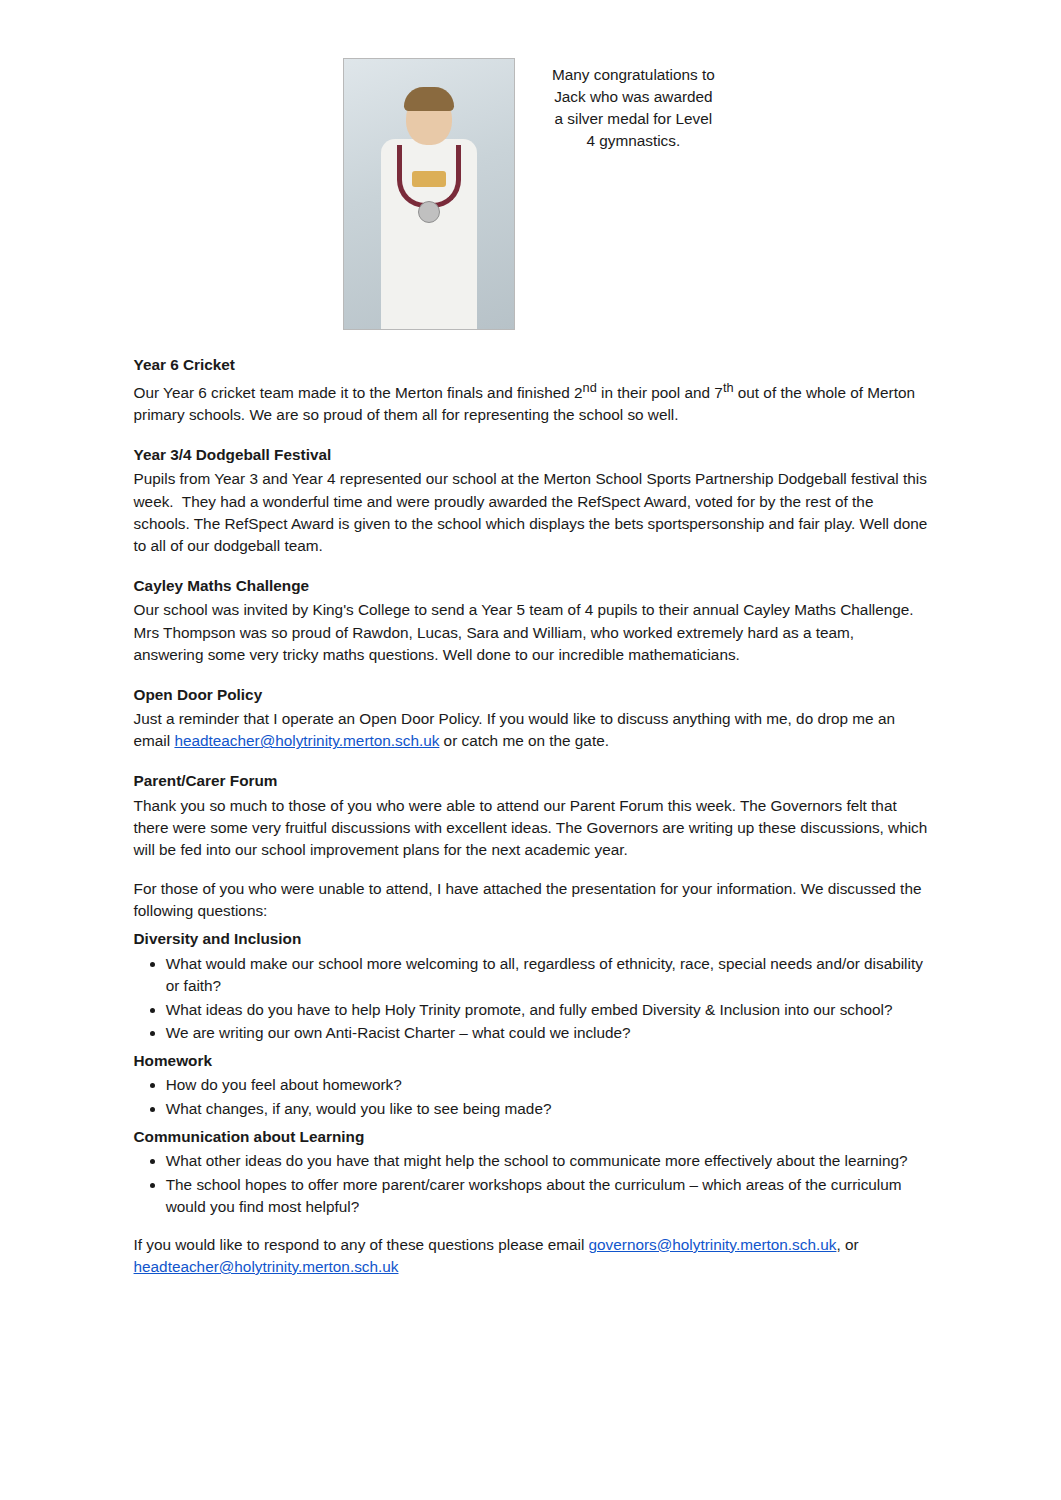Many congratulations to Jack who was awarded a silver medal for Level 4 gymnastics.
Year 6 Cricket
Our Year 6 cricket team made it to the Merton finals and finished 2nd in their pool and 7th out of the whole of Merton primary schools. We are so proud of them all for representing the school so well.
Year 3/4 Dodgeball Festival
Pupils from Year 3 and Year 4 represented our school at the Merton School Sports Partnership Dodgeball festival this week. They had a wonderful time and were proudly awarded the RefSpect Award, voted for by the rest of the schools. The RefSpect Award is given to the school which displays the bets sportspersonship and fair play. Well done to all of our dodgeball team.
Cayley Maths Challenge
Our school was invited by King's College to send a Year 5 team of 4 pupils to their annual Cayley Maths Challenge. Mrs Thompson was so proud of Rawdon, Lucas, Sara and William, who worked extremely hard as a team, answering some very tricky maths questions. Well done to our incredible mathematicians.
Open Door Policy
Just a reminder that I operate an Open Door Policy. If you would like to discuss anything with me, do drop me an email headteacher@holytrinity.merton.sch.uk or catch me on the gate.
Parent/Carer Forum
Thank you so much to those of you who were able to attend our Parent Forum this week. The Governors felt that there were some very fruitful discussions with excellent ideas. The Governors are writing up these discussions, which will be fed into our school improvement plans for the next academic year.
For those of you who were unable to attend, I have attached the presentation for your information. We discussed the following questions:
Diversity and Inclusion
What would make our school more welcoming to all, regardless of ethnicity, race, special needs and/or disability or faith?
What ideas do you have to help Holy Trinity promote, and fully embed Diversity & Inclusion into our school?
We are writing our own Anti-Racist Charter – what could we include?
Homework
How do you feel about homework?
What changes, if any, would you like to see being made?
Communication about Learning
What other ideas do you have that might help the school to communicate more effectively about the learning?
The school hopes to offer more parent/carer workshops about the curriculum – which areas of the curriculum would you find most helpful?
If you would like to respond to any of these questions please email governors@holytrinity.merton.sch.uk, or headteacher@holytrinity.merton.sch.uk